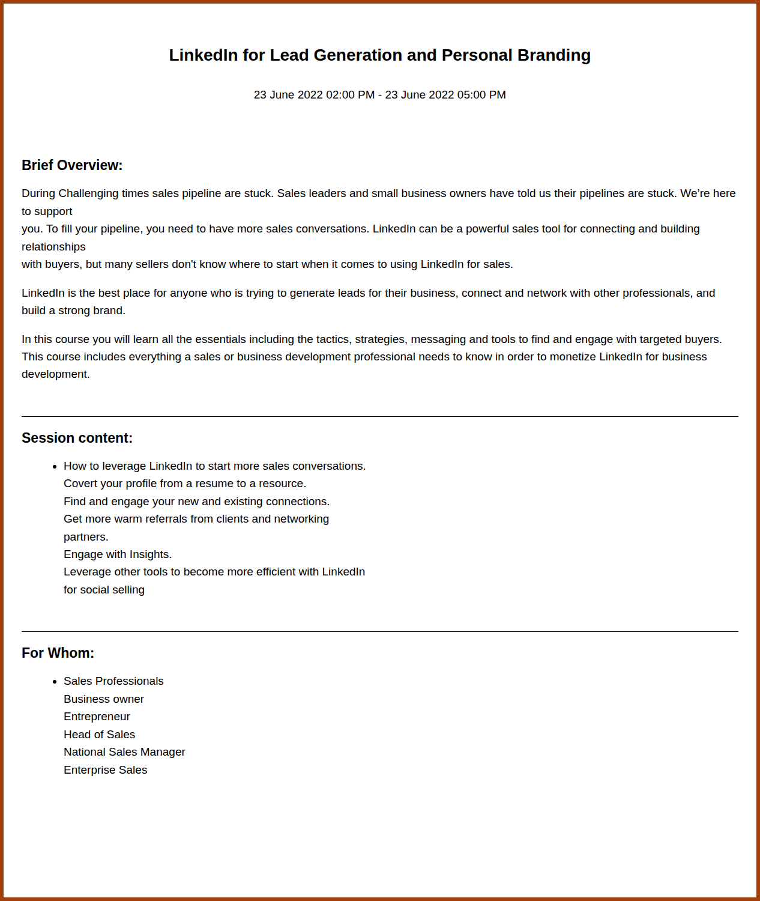LinkedIn for Lead Generation and Personal Branding
23 June 2022 02:00 PM - 23 June 2022 05:00 PM
Brief Overview:
During Challenging times sales pipeline are stuck. Sales leaders and small business owners have told us their pipelines are stuck. We’re here to support
you. To fill your pipeline, you need to have more sales conversations. LinkedIn can be a powerful sales tool for connecting and building relationships
with buyers, but many sellers don't know where to start when it comes to using LinkedIn for sales.
LinkedIn is the best place for anyone who is trying to generate leads for their business, connect and network with other professionals, and build a strong brand.
In this course you will learn all the essentials including the tactics, strategies, messaging and tools to find and engage with targeted buyers. This course includes everything a sales or business development professional needs to know in order to monetize LinkedIn for business development.
Session content:
How to leverage LinkedIn to start more sales conversations.
Covert your profile from a resume to a resource.
Find and engage your new and existing connections.
Get more warm referrals from clients and networking
partners.
Engage with Insights.
Leverage other tools to become more efficient with LinkedIn
for social selling
For Whom:
Sales Professionals
Business owner
Entrepreneur
Head of Sales
National Sales Manager
Enterprise Sales